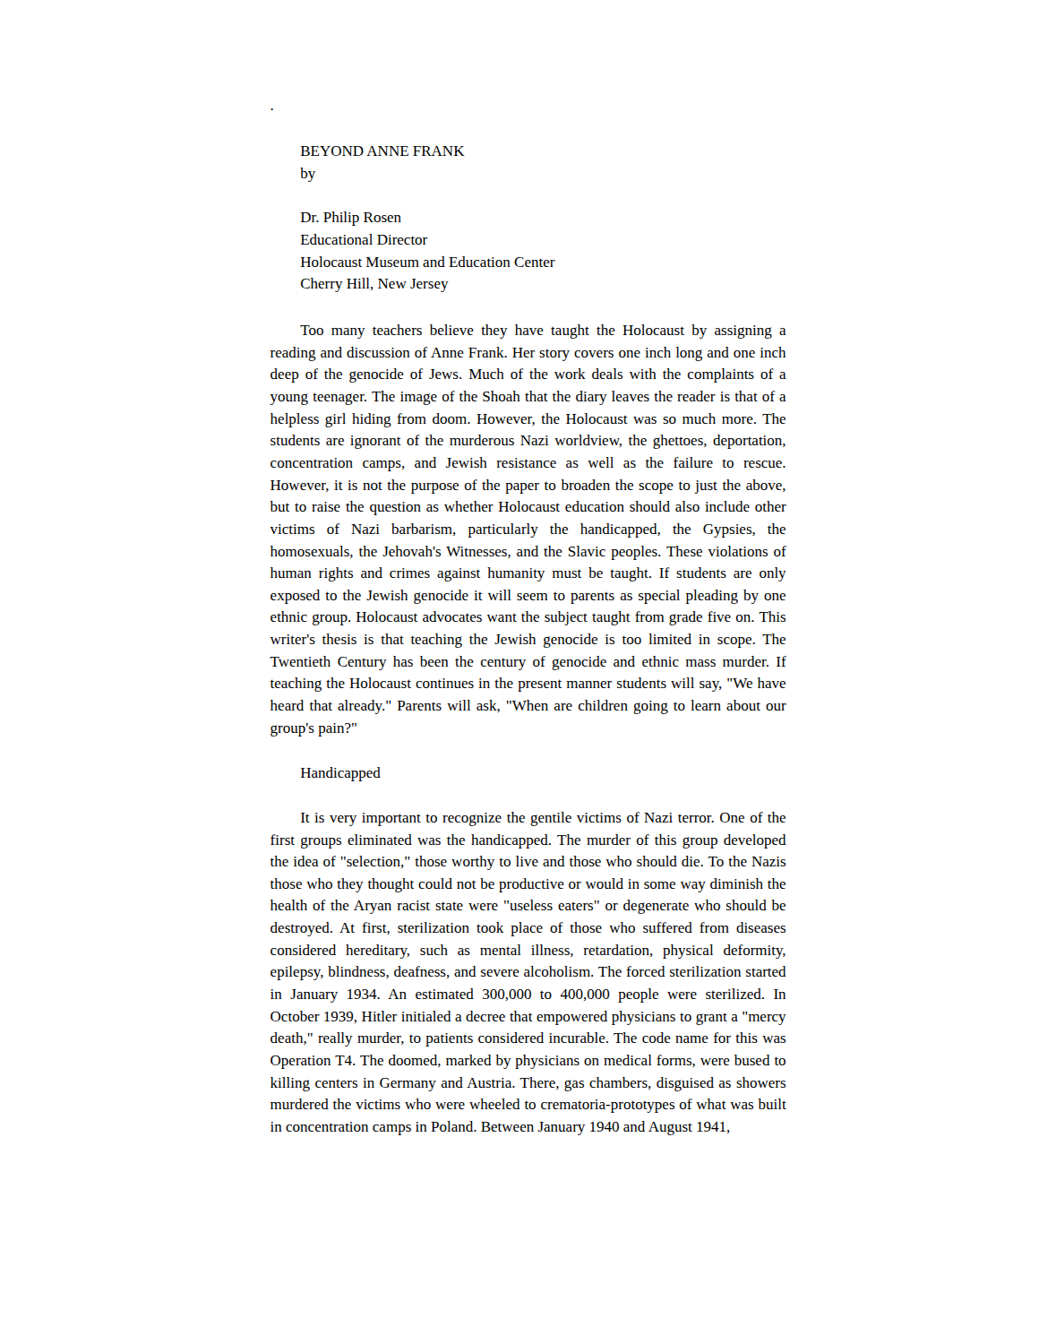.
BEYOND ANNE FRANK
by
Dr. Philip Rosen
Educational Director
Holocaust Museum and Education Center
Cherry Hill, New Jersey
Too many teachers believe they have taught the Holocaust by assigning a reading and discussion of Anne Frank. Her story covers one inch long and one inch deep of the genocide of Jews. Much of the work deals with the complaints of a young teenager. The image of the Shoah that the diary leaves the reader is that of a helpless girl hiding from doom. However, the Holocaust was so much more. The students are ignorant of the murderous Nazi worldview, the ghettoes, deportation, concentration camps, and Jewish resistance as well as the failure to rescue. However, it is not the purpose of the paper to broaden the scope to just the above, but to raise the question as whether Holocaust education should also include other victims of Nazi barbarism, particularly the handicapped, the Gypsies, the homosexuals, the Jehovah's Witnesses, and the Slavic peoples. These violations of human rights and crimes against humanity must be taught. If students are only exposed to the Jewish genocide it will seem to parents as special pleading by one ethnic group. Holocaust advocates want the subject taught from grade five on. This writer's thesis is that teaching the Jewish genocide is too limited in scope. The Twentieth Century has been the century of genocide and ethnic mass murder. If teaching the Holocaust continues in the present manner students will say, "We have heard that already." Parents will ask, "When are children going to learn about our group's pain?"
Handicapped
It is very important to recognize the gentile victims of Nazi terror. One of the first groups eliminated was the handicapped. The murder of this group developed the idea of "selection," those worthy to live and those who should die. To the Nazis those who they thought could not be productive or would in some way diminish the health of the Aryan racist state were "useless eaters" or degenerate who should be destroyed. At first, sterilization took place of those who suffered from diseases considered hereditary, such as mental illness, retardation, physical deformity, epilepsy, blindness, deafness, and severe alcoholism. The forced sterilization started in January 1934. An estimated 300,000 to 400,000 people were sterilized. In October 1939, Hitler initialed a decree that empowered physicians to grant a "mercy death," really murder, to patients considered incurable. The code name for this was Operation T4. The doomed, marked by physicians on medical forms, were bused to killing centers in Germany and Austria. There, gas chambers, disguised as showers murdered the victims who were wheeled to crematoria-prototypes of what was built in concentration camps in Poland. Between January 1940 and August 1941,